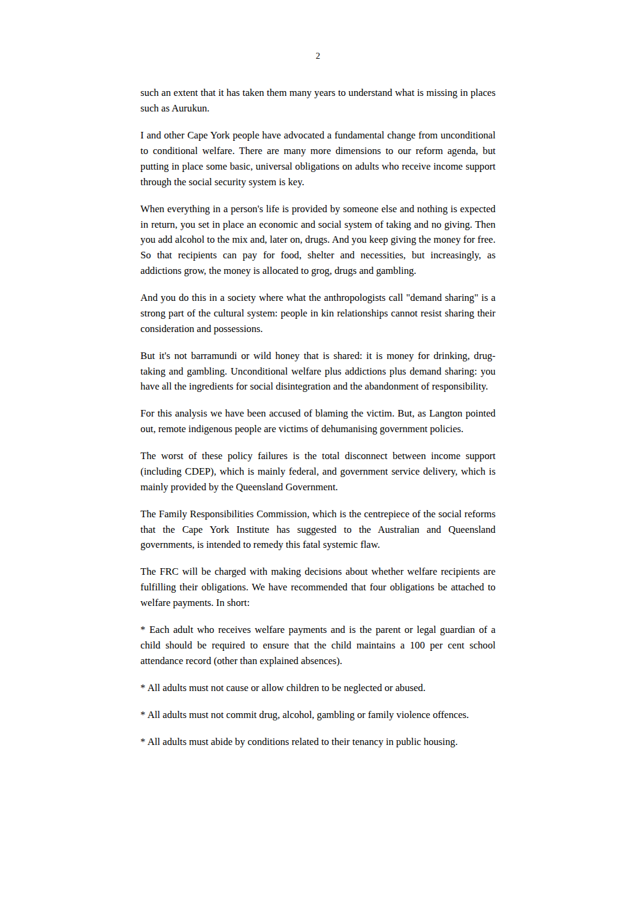2
such an extent that it has taken them many years to understand what is missing in places such as Aurukun.
I and other Cape York people have advocated a fundamental change from unconditional to conditional welfare. There are many more dimensions to our reform agenda, but putting in place some basic, universal obligations on adults who receive income support through the social security system is key.
When everything in a person's life is provided by someone else and nothing is expected in return, you set in place an economic and social system of taking and no giving. Then you add alcohol to the mix and, later on, drugs. And you keep giving the money for free. So that recipients can pay for food, shelter and necessities, but increasingly, as addictions grow, the money is allocated to grog, drugs and gambling.
And you do this in a society where what the anthropologists call "demand sharing" is a strong part of the cultural system: people in kin relationships cannot resist sharing their consideration and possessions.
But it's not barramundi or wild honey that is shared: it is money for drinking, drug-taking and gambling. Unconditional welfare plus addictions plus demand sharing: you have all the ingredients for social disintegration and the abandonment of responsibility.
For this analysis we have been accused of blaming the victim. But, as Langton pointed out, remote indigenous people are victims of dehumanising government policies.
The worst of these policy failures is the total disconnect between income support (including CDEP), which is mainly federal, and government service delivery, which is mainly provided by the Queensland Government.
The Family Responsibilities Commission, which is the centrepiece of the social reforms that the Cape York Institute has suggested to the Australian and Queensland governments, is intended to remedy this fatal systemic flaw.
The FRC will be charged with making decisions about whether welfare recipients are fulfilling their obligations. We have recommended that four obligations be attached to welfare payments. In short:
* Each adult who receives welfare payments and is the parent or legal guardian of a child should be required to ensure that the child maintains a 100 per cent school attendance record (other than explained absences).
* All adults must not cause or allow children to be neglected or abused.
* All adults must not commit drug, alcohol, gambling or family violence offences.
* All adults must abide by conditions related to their tenancy in public housing.